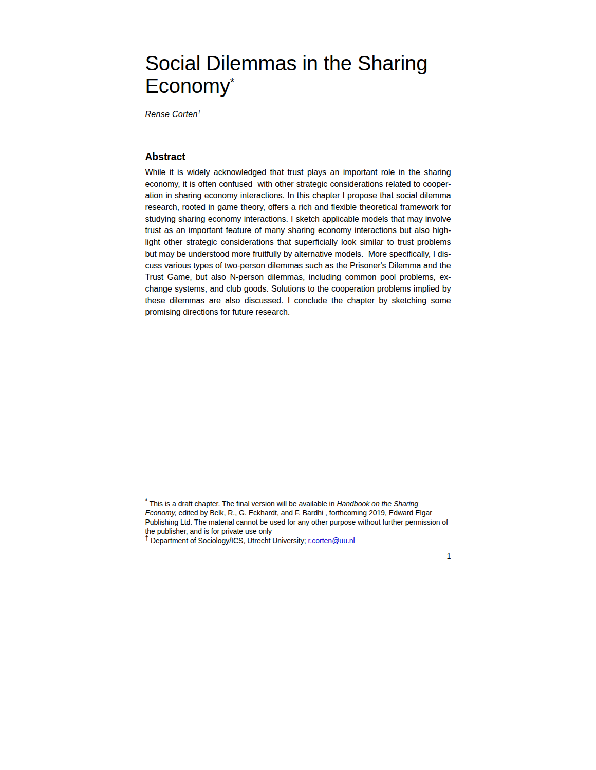Social Dilemmas in the Sharing Economy*
Rense Corten†
Abstract
While it is widely acknowledged that trust plays an important role in the sharing economy, it is often confused with other strategic considerations related to cooperation in sharing economy interactions. In this chapter I propose that social dilemma research, rooted in game theory, offers a rich and flexible theoretical framework for studying sharing economy interactions. I sketch applicable models that may involve trust as an important feature of many sharing economy interactions but also highlight other strategic considerations that superficially look similar to trust problems but may be understood more fruitfully by alternative models. More specifically, I discuss various types of two-person dilemmas such as the Prisoner's Dilemma and the Trust Game, but also N-person dilemmas, including common pool problems, exchange systems, and club goods. Solutions to the cooperation problems implied by these dilemmas are also discussed. I conclude the chapter by sketching some promising directions for future research.
* This is a draft chapter. The final version will be available in Handbook on the Sharing Economy, edited by Belk, R., G. Eckhardt, and F. Bardhi , forthcoming 2019, Edward Elgar Publishing Ltd. The material cannot be used for any other purpose without further permission of the publisher, and is for private use only
† Department of Sociology/ICS, Utrecht University; r.corten@uu.nl
1